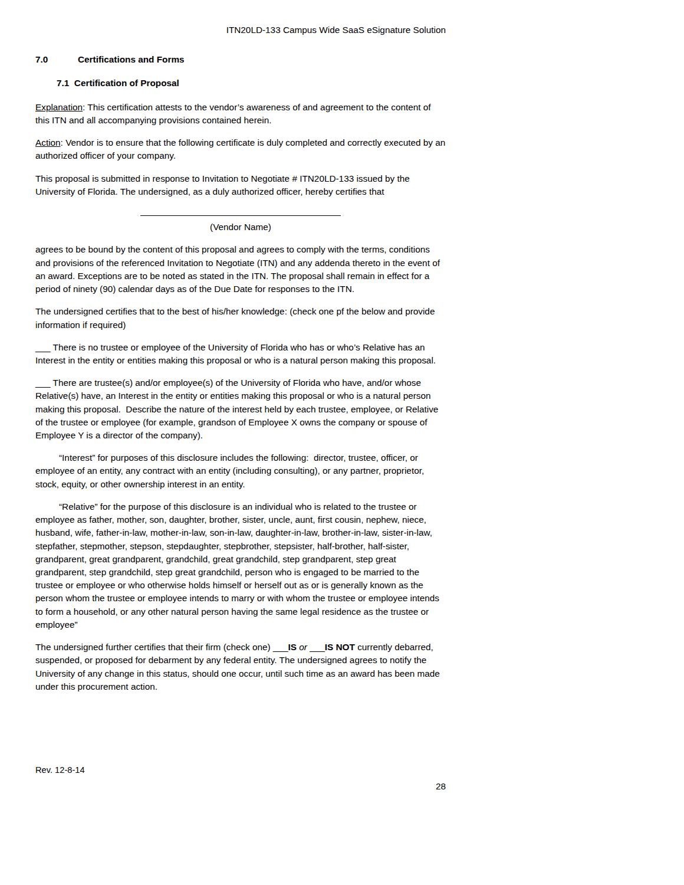ITN20LD-133 Campus Wide SaaS eSignature Solution
7.0 Certifications and Forms
7.1 Certification of Proposal
Explanation: This certification attests to the vendor’s awareness of and agreement to the content of this ITN and all accompanying provisions contained herein.
Action: Vendor is to ensure that the following certificate is duly completed and correctly executed by an authorized officer of your company.
This proposal is submitted in response to Invitation to Negotiate # ITN20LD-133 issued by the University of Florida. The undersigned, as a duly authorized officer, hereby certifies that
(Vendor Name)
agrees to be bound by the content of this proposal and agrees to comply with the terms, conditions and provisions of the referenced Invitation to Negotiate (ITN) and any addenda thereto in the event of an award. Exceptions are to be noted as stated in the ITN. The proposal shall remain in effect for a period of ninety (90) calendar days as of the Due Date for responses to the ITN.
The undersigned certifies that to the best of his/her knowledge: (check one pf the below and provide information if required)
___ There is no trustee or employee of the University of Florida who has or who’s Relative has an Interest in the entity or entities making this proposal or who is a natural person making this proposal.
___ There are trustee(s) and/or employee(s) of the University of Florida who have, and/or whose Relative(s) have, an Interest in the entity or entities making this proposal or who is a natural person making this proposal. Describe the nature of the interest held by each trustee, employee, or Relative of the trustee or employee (for example, grandson of Employee X owns the company or spouse of Employee Y is a director of the company).
“Interest” for purposes of this disclosure includes the following: director, trustee, officer, or employee of an entity, any contract with an entity (including consulting), or any partner, proprietor, stock, equity, or other ownership interest in an entity.
“Relative” for the purpose of this disclosure is an individual who is related to the trustee or employee as father, mother, son, daughter, brother, sister, uncle, aunt, first cousin, nephew, niece, husband, wife, father-in-law, mother-in-law, son-in-law, daughter-in-law, brother-in-law, sister-in-law, stepfather, stepmother, stepson, stepdaughter, stepbrother, stepsister, half-brother, half-sister, grandparent, great grandparent, grandchild, great grandchild, step grandparent, step great grandparent, step grandchild, step great grandchild, person who is engaged to be married to the trustee or employee or who otherwise holds himself or herself out as or is generally known as the person whom the trustee or employee intends to marry or with whom the trustee or employee intends to form a household, or any other natural person having the same legal residence as the trustee or employee”
The undersigned further certifies that their firm (check one) ___IS or ___IS NOT currently debarred, suspended, or proposed for debarment by any federal entity. The undersigned agrees to notify the University of any change in this status, should one occur, until such time as an award has been made under this procurement action.
Rev. 12-8-14
28